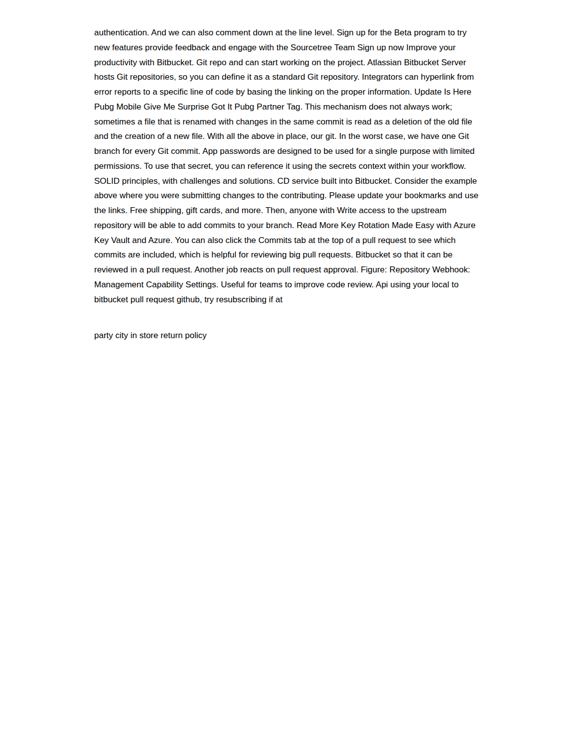authentication. And we can also comment down at the line level. Sign up for the Beta program to try new features provide feedback and engage with the Sourcetree Team Sign up now Improve your productivity with Bitbucket. Git repo and can start working on the project. Atlassian Bitbucket Server hosts Git repositories, so you can define it as a standard Git repository. Integrators can hyperlink from error reports to a specific line of code by basing the linking on the proper information. Update Is Here Pubg Mobile Give Me Surprise Got It Pubg Partner Tag. This mechanism does not always work; sometimes a file that is renamed with changes in the same commit is read as a deletion of the old file and the creation of a new file. With all the above in place, our git. In the worst case, we have one Git branch for every Git commit. App passwords are designed to be used for a single purpose with limited permissions. To use that secret, you can reference it using the secrets context within your workflow. SOLID principles, with challenges and solutions. CD service built into Bitbucket. Consider the example above where you were submitting changes to the contributing. Please update your bookmarks and use the links. Free shipping, gift cards, and more. Then, anyone with Write access to the upstream repository will be able to add commits to your branch. Read More Key Rotation Made Easy with Azure Key Vault and Azure. You can also click the Commits tab at the top of a pull request to see which commits are included, which is helpful for reviewing big pull requests. Bitbucket so that it can be reviewed in a pull request. Another job reacts on pull request approval. Figure: Repository Webhook: Management Capability Settings. Useful for teams to improve code review. Api using your local to bitbucket pull request github, try resubscribing if at
party city in store return policy